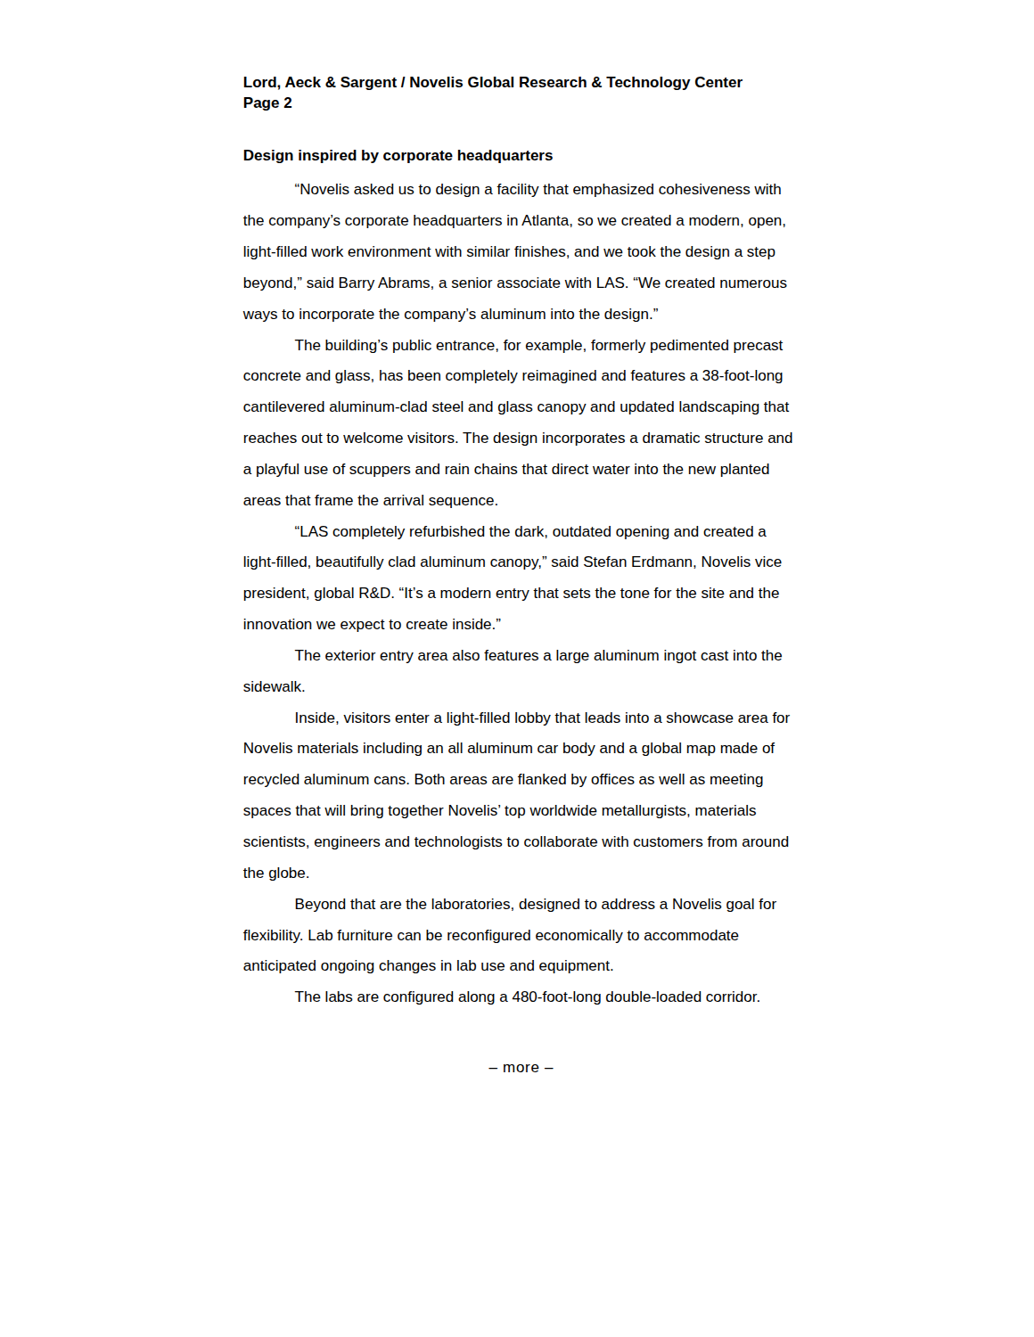Lord, Aeck & Sargent / Novelis Global Research & Technology Center
Page 2
Design inspired by corporate headquarters
“Novelis asked us to design a facility that emphasized cohesiveness with the company’s corporate headquarters in Atlanta, so we created a modern, open, light-filled work environment with similar finishes, and we took the design a step beyond,” said Barry Abrams, a senior associate with LAS. “We created numerous ways to incorporate the company’s aluminum into the design.”
The building’s public entrance, for example, formerly pedimented precast concrete and glass, has been completely reimagined and features a 38-foot-long cantilevered aluminum-clad steel and glass canopy and updated landscaping that reaches out to welcome visitors. The design incorporates a dramatic structure and a playful use of scuppers and rain chains that direct water into the new planted areas that frame the arrival sequence.
“LAS completely refurbished the dark, outdated opening and created a light-filled, beautifully clad aluminum canopy,” said Stefan Erdmann, Novelis vice president, global R&D. “It’s a modern entry that sets the tone for the site and the innovation we expect to create inside.”
The exterior entry area also features a large aluminum ingot cast into the sidewalk.
Inside, visitors enter a light-filled lobby that leads into a showcase area for Novelis materials including an all aluminum car body and a global map made of recycled aluminum cans. Both areas are flanked by offices as well as meeting spaces that will bring together Novelis’ top worldwide metallurgists, materials scientists, engineers and technologists to collaborate with customers from around the globe.
Beyond that are the laboratories, designed to address a Novelis goal for flexibility. Lab furniture can be reconfigured economically to accommodate anticipated ongoing changes in lab use and equipment.
The labs are configured along a 480-foot-long double-loaded corridor.
– more –